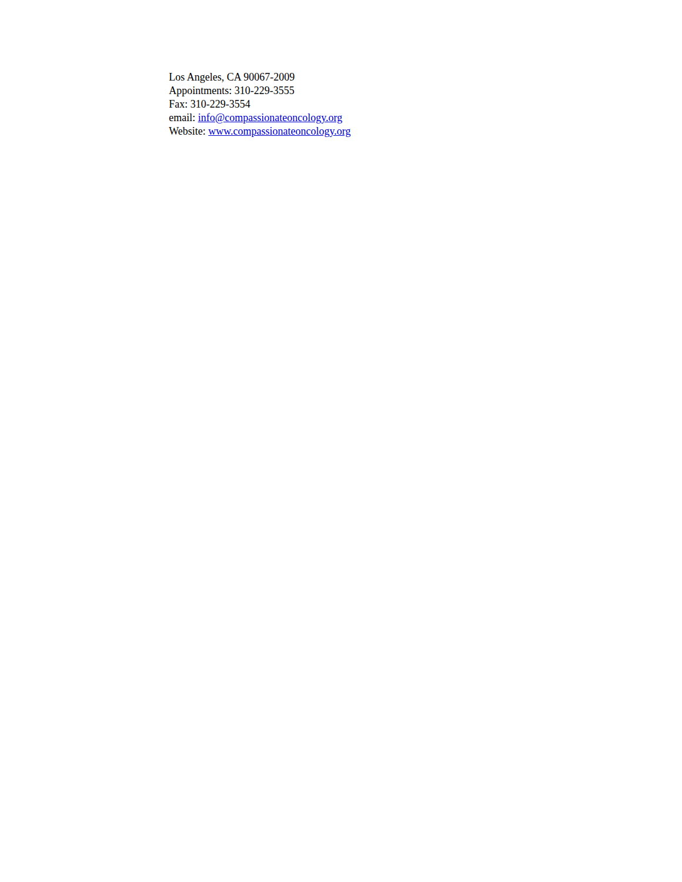Los Angeles, CA 90067-2009
Appointments: 310-229-3555
Fax: 310-229-3554
email: info@compassionateoncology.org
Website: www.compassionateoncology.org